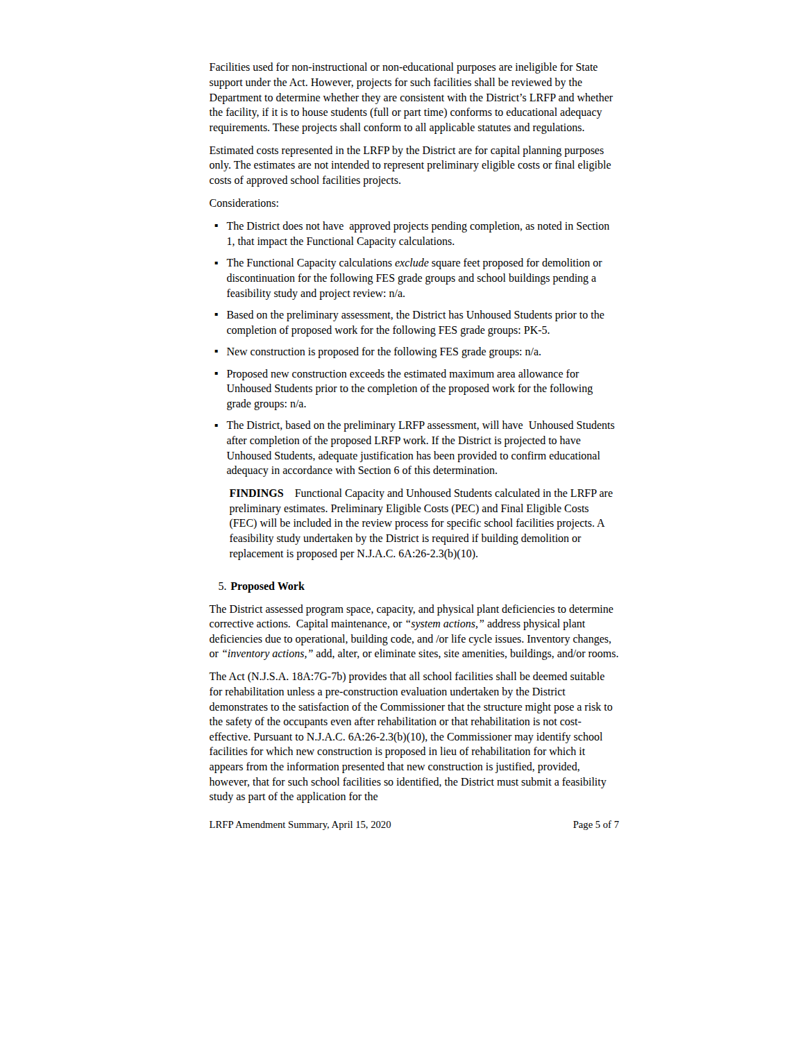Facilities used for non-instructional or non-educational purposes are ineligible for State support under the Act. However, projects for such facilities shall be reviewed by the Department to determine whether they are consistent with the District’s LRFP and whether the facility, if it is to house students (full or part time) conforms to educational adequacy requirements. These projects shall conform to all applicable statutes and regulations.
Estimated costs represented in the LRFP by the District are for capital planning purposes only. The estimates are not intended to represent preliminary eligible costs or final eligible costs of approved school facilities projects.
Considerations:
The District does not have approved projects pending completion, as noted in Section 1, that impact the Functional Capacity calculations.
The Functional Capacity calculations exclude square feet proposed for demolition or discontinuation for the following FES grade groups and school buildings pending a feasibility study and project review: n/a.
Based on the preliminary assessment, the District has Unhoused Students prior to the completion of proposed work for the following FES grade groups: PK-5.
New construction is proposed for the following FES grade groups: n/a.
Proposed new construction exceeds the estimated maximum area allowance for Unhoused Students prior to the completion of the proposed work for the following grade groups: n/a.
The District, based on the preliminary LRFP assessment, will have Unhoused Students after completion of the proposed LRFP work. If the District is projected to have Unhoused Students, adequate justification has been provided to confirm educational adequacy in accordance with Section 6 of this determination.
FINDINGS Functional Capacity and Unhoused Students calculated in the LRFP are preliminary estimates. Preliminary Eligible Costs (PEC) and Final Eligible Costs (FEC) will be included in the review process for specific school facilities projects. A feasibility study undertaken by the District is required if building demolition or replacement is proposed per N.J.A.C. 6A:26-2.3(b)(10).
Proposed Work
The District assessed program space, capacity, and physical plant deficiencies to determine corrective actions. Capital maintenance, or “system actions,” address physical plant deficiencies due to operational, building code, and /or life cycle issues. Inventory changes, or “inventory actions,” add, alter, or eliminate sites, site amenities, buildings, and/or rooms.
The Act (N.J.S.A. 18A:7G-7b) provides that all school facilities shall be deemed suitable for rehabilitation unless a pre-construction evaluation undertaken by the District demonstrates to the satisfaction of the Commissioner that the structure might pose a risk to the safety of the occupants even after rehabilitation or that rehabilitation is not cost-effective. Pursuant to N.J.A.C. 6A:26-2.3(b)(10), the Commissioner may identify school facilities for which new construction is proposed in lieu of rehabilitation for which it appears from the information presented that new construction is justified, provided, however, that for such school facilities so identified, the District must submit a feasibility study as part of the application for the
LRFP Amendment Summary, April 15, 2020 Page 5 of 7